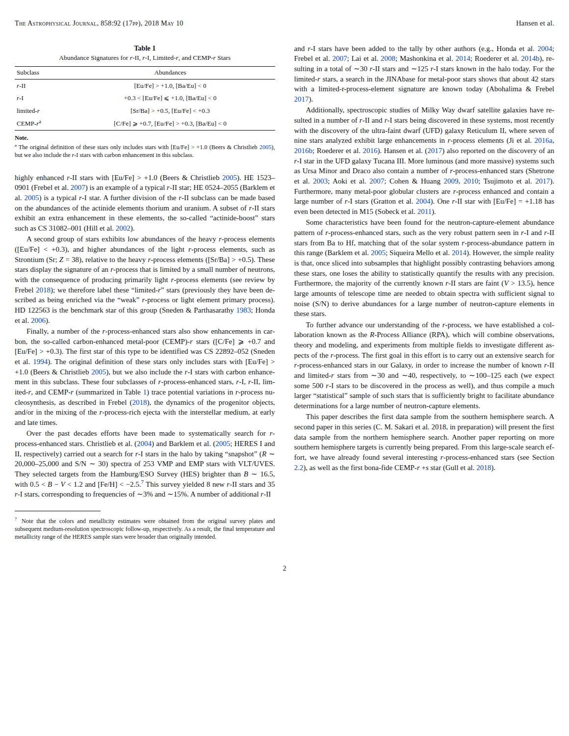The Astrophysical Journal, 858:92 (17pp), 2018 May 10
Hansen et al.
Table 1
Abundance Signatures for r-II, r-I, Limited-r, and CEMP-r Stars
| Subclass | Abundances |
| --- | --- |
| r -II | [Eu/Fe] > +1.0, [Ba/Eu] < 0 |
| r -I | +0.3 < [Eu/Fe] ⩽ +1.0, [Ba/Eu] < 0 |
| limited- r | [Sr/Ba] > +0.5, [Eu/Fe] < +0.3 |
| CEMP- r a | [C/Fe] ⩾ +0.7, [Eu/Fe] > +0.3, [Ba/Eu] < 0 |
Note.
a The original definition of these stars only includes stars with [Eu/Fe] > +1.0 (Beers & Christlieb 2005), but we also include the r-I stars with carbon enhancement in this subclass.
highly enhanced r-II stars with [Eu/Fe] > +1.0 (Beers & Christlieb 2005). HE 1523–0901 (Frebel et al. 2007) is an example of a typical r-II star; HE 0524–2055 (Barklem et al. 2005) is a typical r-I star. A further division of the r-II subclass can be made based on the abundances of the actinide elements thorium and uranium. A subset of r-II stars exhibit an extra enhancement in these elements, the so-called “actinide-boost” stars such as CS 31082–001 (Hill et al. 2002).
A second group of stars exhibits low abundances of the heavy r-process elements ([Eu/Fe] < +0.3), and higher abundances of the light r-process elements, such as Strontium (Sr; Z = 38), relative to the heavy r-process elements ([Sr/Ba] > +0.5). These stars display the signature of an r-process that is limited by a small number of neutrons, with the consequence of producing primarily light r-process elements (see review by Frebel 2018); we therefore label these “limited-r” stars (previously they have been described as being enriched via the “weak” r-process or light element primary process). HD 122563 is the benchmark star of this group (Sneden & Parthasarathy 1983; Honda et al. 2006).
Finally, a number of the r-process-enhanced stars also show enhancements in carbon, the so-called carbon-enhanced metal-poor (CEMP)-r stars ([C/Fe] ⩾ +0.7 and [Eu/Fe] > +0.3). The first star of this type to be identified was CS 22892–052 (Sneden et al. 1994). The original definition of these stars only includes stars with [Eu/Fe] > +1.0 (Beers & Christlieb 2005), but we also include the r-I stars with carbon enhancement in this subclass. These four subclasses of r-process-enhanced stars, r-I, r-II, limited-r, and CEMP-r (summarized in Table 1) trace potential variations in r-process nucleosynthesis, as described in Frebel (2018), the dynamics of the progenitor objects, and/or in the mixing of the r-process-rich ejecta with the interstellar medium, at early and late times.
Over the past decades efforts have been made to systematically search for r-process-enhanced stars. Christlieb et al. (2004) and Barklem et al. (2005; HERES I and II, respectively) carried out a search for r-I stars in the halo by taking “snapshot” (R ∼ 20,000–25,000 and S/N ∼ 30) spectra of 253 VMP and EMP stars with VLT/UVES. They selected targets from the Hamburg/ESO Survey (HES) brighter than B ∼ 16.5, with 0.5 < B − V < 1.2 and [Fe/H] < −2.5.7 This survey yielded 8 new r-II stars and 35 r-I stars, corresponding to frequencies of ∼3% and ∼15%. A number of additional r-II
7 Note that the colors and metallicity estimates were obtained from the original survey plates and subsequent medium-resolution spectroscopic follow-up, respectively. As a result, the final temperature and metallicity range of the HERES sample stars were broader than originally intended.
and r-I stars have been added to the tally by other authors (e.g., Honda et al. 2004; Frebel et al. 2007; Lai et al. 2008; Mashonkina et al. 2014; Roederer et al. 2014b), resulting in a total of ∼30 r-II stars and ∼125 r-I stars known in the halo today. For the limited-r stars, a search in the JINAbase for metal-poor stars shows that about 42 stars with a limited-r-process-element signature are known today (Abohalima & Frebel 2017).
Additionally, spectroscopic studies of Milky Way dwarf satellite galaxies have resulted in a number of r-II and r-I stars being discovered in these systems, most recently with the discovery of the ultra-faint dwarf (UFD) galaxy Reticulum II, where seven of nine stars analyzed exhibit large enhancements in r-process elements (Ji et al. 2016a, 2016b; Roederer et al. 2016). Hansen et al. (2017) also reported on the discovery of an r-I star in the UFD galaxy Tucana III. More luminous (and more massive) systems such as Ursa Minor and Draco also contain a number of r-process-enhanced stars (Shetrone et al. 2003; Aoki et al. 2007; Cohen & Huang 2009, 2010; Tsujimoto et al. 2017). Furthermore, many metal-poor globular clusters are r-process enhanced and contain a large number of r-I stars (Gratton et al. 2004). One r-II star with [Eu/Fe] = +1.18 has even been detected in M15 (Sobeck et al. 2011).
Some characteristics have been found for the neutron-capture-element abundance pattern of r-process-enhanced stars, such as the very robust pattern seen in r-I and r-II stars from Ba to Hf, matching that of the solar system r-process-abundance pattern in this range (Barklem et al. 2005; Siqueira Mello et al. 2014). However, the simple reality is that, once sliced into subsamples that highlight possibly contrasting behaviors among these stars, one loses the ability to statistically quantify the results with any precision. Furthermore, the majority of the currently known r-II stars are faint (V > 13.5), hence large amounts of telescope time are needed to obtain spectra with sufficient signal to noise (S/N) to derive abundances for a large number of neutron-capture elements in these stars.
To further advance our understanding of the r-process, we have established a collaboration known as the R-Process Alliance (RPA), which will combine observations, theory and modeling, and experiments from multiple fields to investigate different aspects of the r-process. The first goal in this effort is to carry out an extensive search for r-process-enhanced stars in our Galaxy, in order to increase the number of known r-II and limited-r stars from ∼30 and ∼40, respectively, to ∼100–125 each (we expect some 500 r-I stars to be discovered in the process as well), and thus compile a much larger “statistical” sample of such stars that is sufficiently bright to facilitate abundance determinations for a large number of neutron-capture elements.
This paper describes the first data sample from the southern hemisphere search. A second paper in this series (C. M. Sakari et al. 2018, in preparation) will present the first data sample from the northern hemisphere search. Another paper reporting on more southern hemisphere targets is currently being prepared. From this large-scale search effort, we have already found several interesting r-process-enhanced stars (see Section 2.2), as well as the first bona-fide CEMP-r +s star (Gull et al. 2018).
2